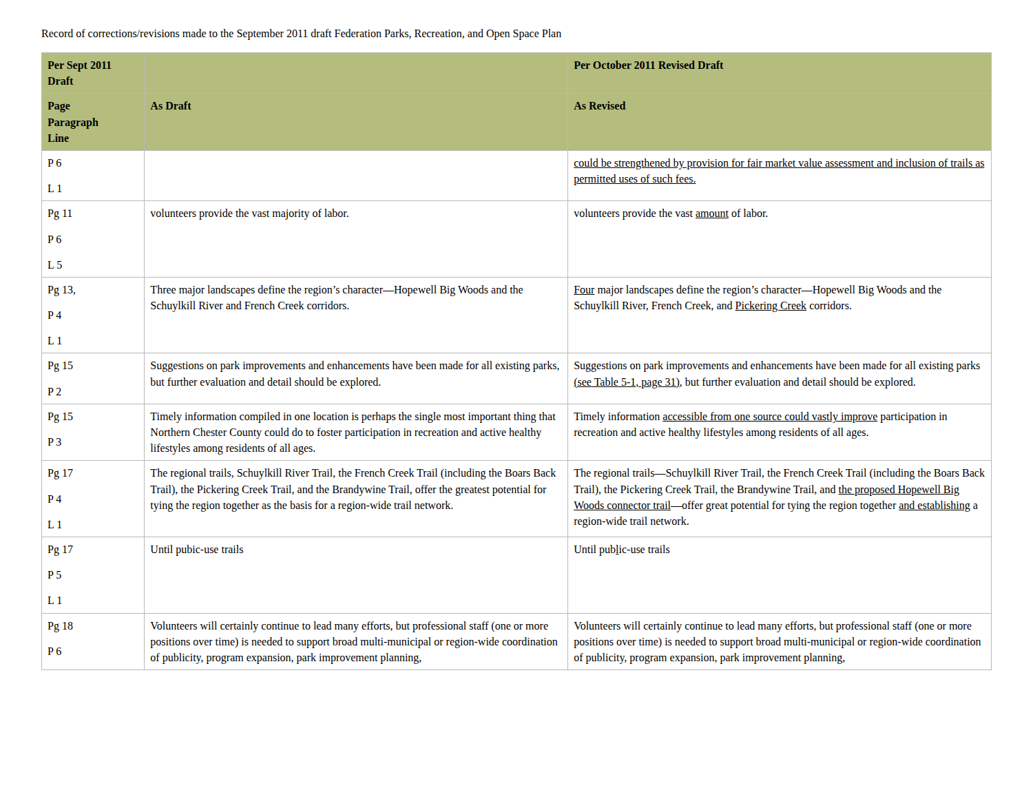Record of corrections/revisions made to the September 2011 draft Federation Parks, Recreation, and Open Space Plan
| Per Sept 2011 Draft | | Per October 2011 Revised Draft |
| --- | --- | --- |
| Page Paragraph Line | As Draft | As Revised |
| P 6 L 1 | | could be strengthened by provision for fair market value assessment and inclusion of trails as permitted uses of such fees. |
| Pg 11 P 6 L 5 | volunteers provide the vast majority of labor. | volunteers provide the vast amount of labor. |
| Pg 13, P 4 L 1 | Three major landscapes define the region’s character—Hopewell Big Woods and the Schuylkill River and French Creek corridors. | Four major landscapes define the region’s character—Hopewell Big Woods and the Schuylkill River, French Creek, and Pickering Creek corridors. |
| Pg 15 P 2 | Suggestions on park improvements and enhancements have been made for all existing parks, but further evaluation and detail should be explored. | Suggestions on park improvements and enhancements have been made for all existing parks (see Table 5-1, page 31) , but further evaluation and detail should be explored. |
| Pg 15 P 3 | Timely information compiled in one location is perhaps the single most important thing that Northern Chester County could do to foster participation in recreation and active healthy lifestyles among residents of all ages. | Timely information accessible from one source could vastly improve participation in recreation and active healthy lifestyles among residents of all ages. |
| Pg 17 P 4 L 1 | The regional trails, Schuylkill River Trail, the French Creek Trail (including the Boars Back Trail), the Pickering Creek Trail, and the Brandywine Trail, offer the greatest potential for tying the region together as the basis for a region-wide trail network. | The regional trails—Schuylkill River Trail, the French Creek Trail (including the Boars Back Trail), the Pickering Creek Trail, the Brandywine Trail, and the proposed Hopewell Big Woods connector trail —offer great potential for tying the region together and establishing a region-wide trail network. |
| Pg 17 P 5 L 1 | Until pubic-use trails | Until pub l ic-use trails |
| Pg 18 P 6 | Volunteers will certainly continue to lead many efforts, but professional staff (one or more positions over time) is needed to support broad multi-municipal or region-wide coordination of publicity, program expansion, park improvement planning, | Volunteers will certainly continue to lead many efforts, but professional staff (one or more positions over time) is needed to support broad multi-municipal or region-wide coordination of publicity, program expansion, park improvement planning, |